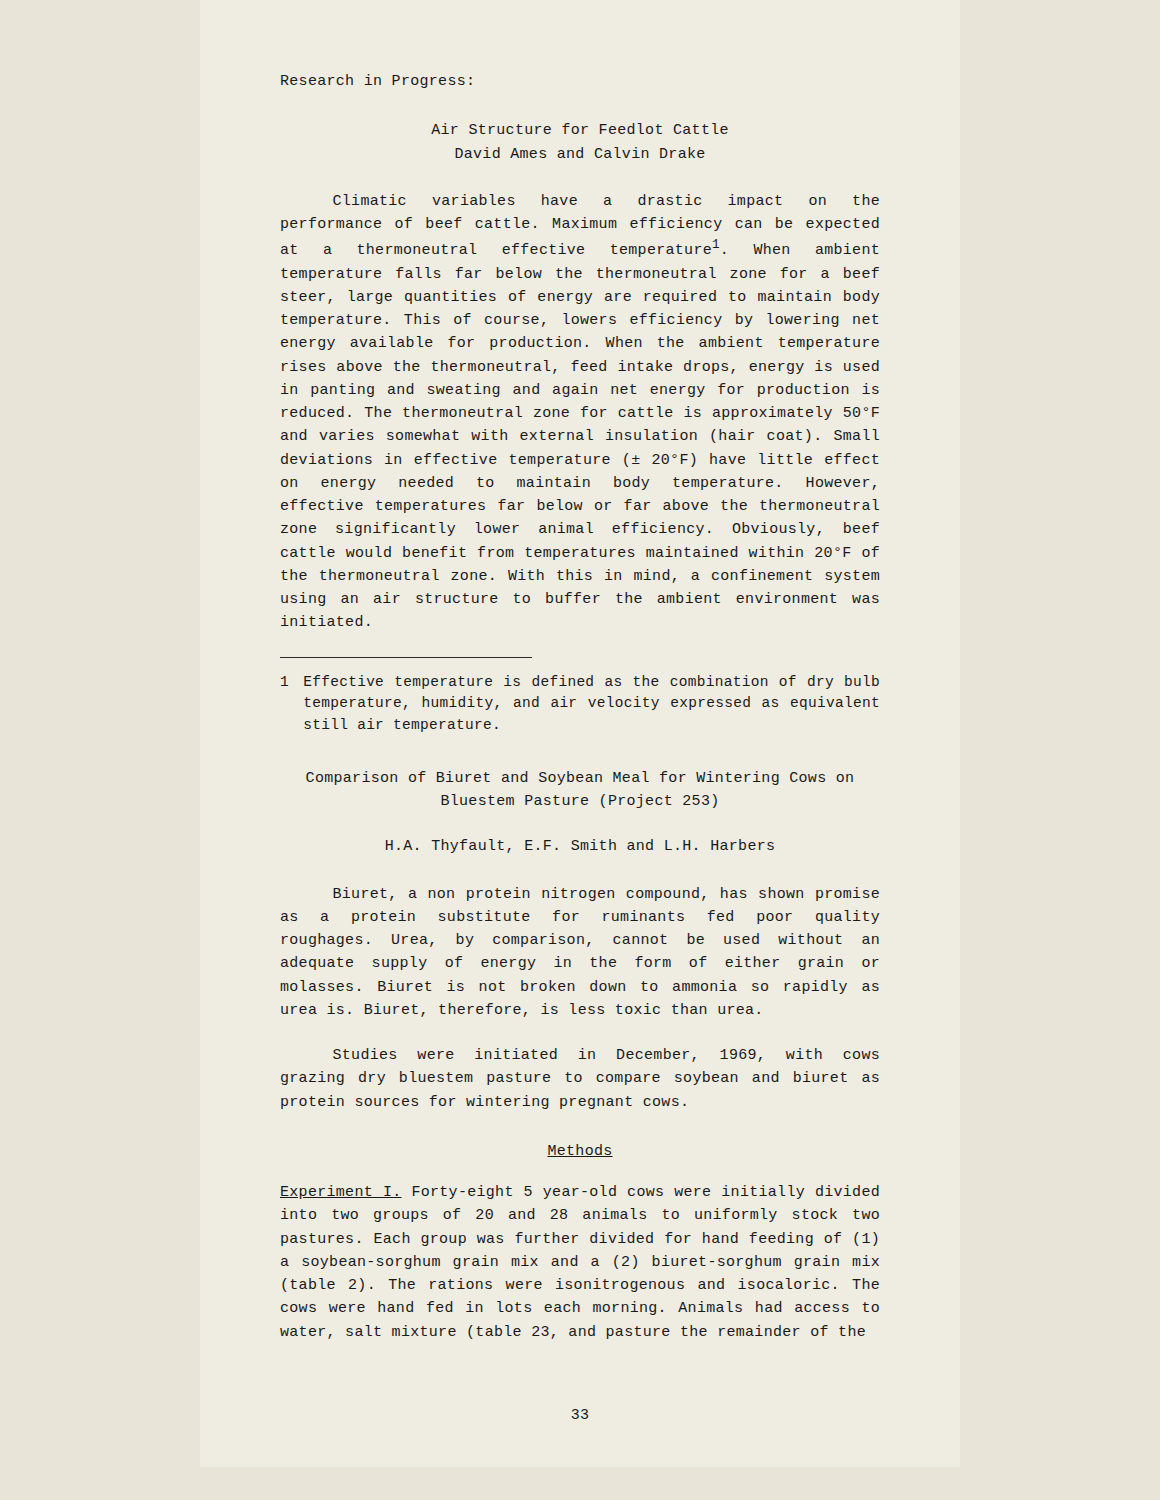Research in Progress:
Air Structure for Feedlot Cattle
David Ames and Calvin Drake
Climatic variables have a drastic impact on the performance of beef cattle. Maximum efficiency can be expected at a thermoneutral effective temperature1. When ambient temperature falls far below the thermoneutral zone for a beef steer, large quantities of energy are required to maintain body temperature. This of course, lowers efficiency by lowering net energy available for production. When the ambient temperature rises above the thermoneutral, feed intake drops, energy is used in panting and sweating and again net energy for production is reduced. The thermoneutral zone for cattle is approximately 50°F and varies somewhat with external insulation (hair coat). Small deviations in effective temperature (± 20°F) have little effect on energy needed to maintain body temperature. However, effective temperatures far below or far above the thermoneutral zone significantly lower animal efficiency. Obviously, beef cattle would benefit from temperatures maintained within 20°F of the thermoneutral zone. With this in mind, a confinement system using an air structure to buffer the ambient environment was initiated.
1 Effective temperature is defined as the combination of dry bulb temperature, humidity, and air velocity expressed as equivalent still air temperature.
Comparison of Biuret and Soybean Meal for Wintering Cows on
Bluestem Pasture (Project 253)
H.A. Thyfault, E.F. Smith and L.H. Harbers
Biuret, a non protein nitrogen compound, has shown promise as a protein substitute for ruminants fed poor quality roughages. Urea, by comparison, cannot be used without an adequate supply of energy in the form of either grain or molasses. Biuret is not broken down to ammonia so rapidly as urea is. Biuret, therefore, is less toxic than urea.
Studies were initiated in December, 1969, with cows grazing dry bluestem pasture to compare soybean and biuret as protein sources for wintering pregnant cows.
Methods
Experiment I. Forty-eight 5 year-old cows were initially divided into two groups of 20 and 28 animals to uniformly stock two pastures. Each group was further divided for hand feeding of (1) a soybean-sorghum grain mix and a (2) biuret-sorghum grain mix (table 2). The rations were isonitrogenous and isocaloric. The cows were hand fed in lots each morning. Animals had access to water, salt mixture (table 23, and pasture the remainder of the
33